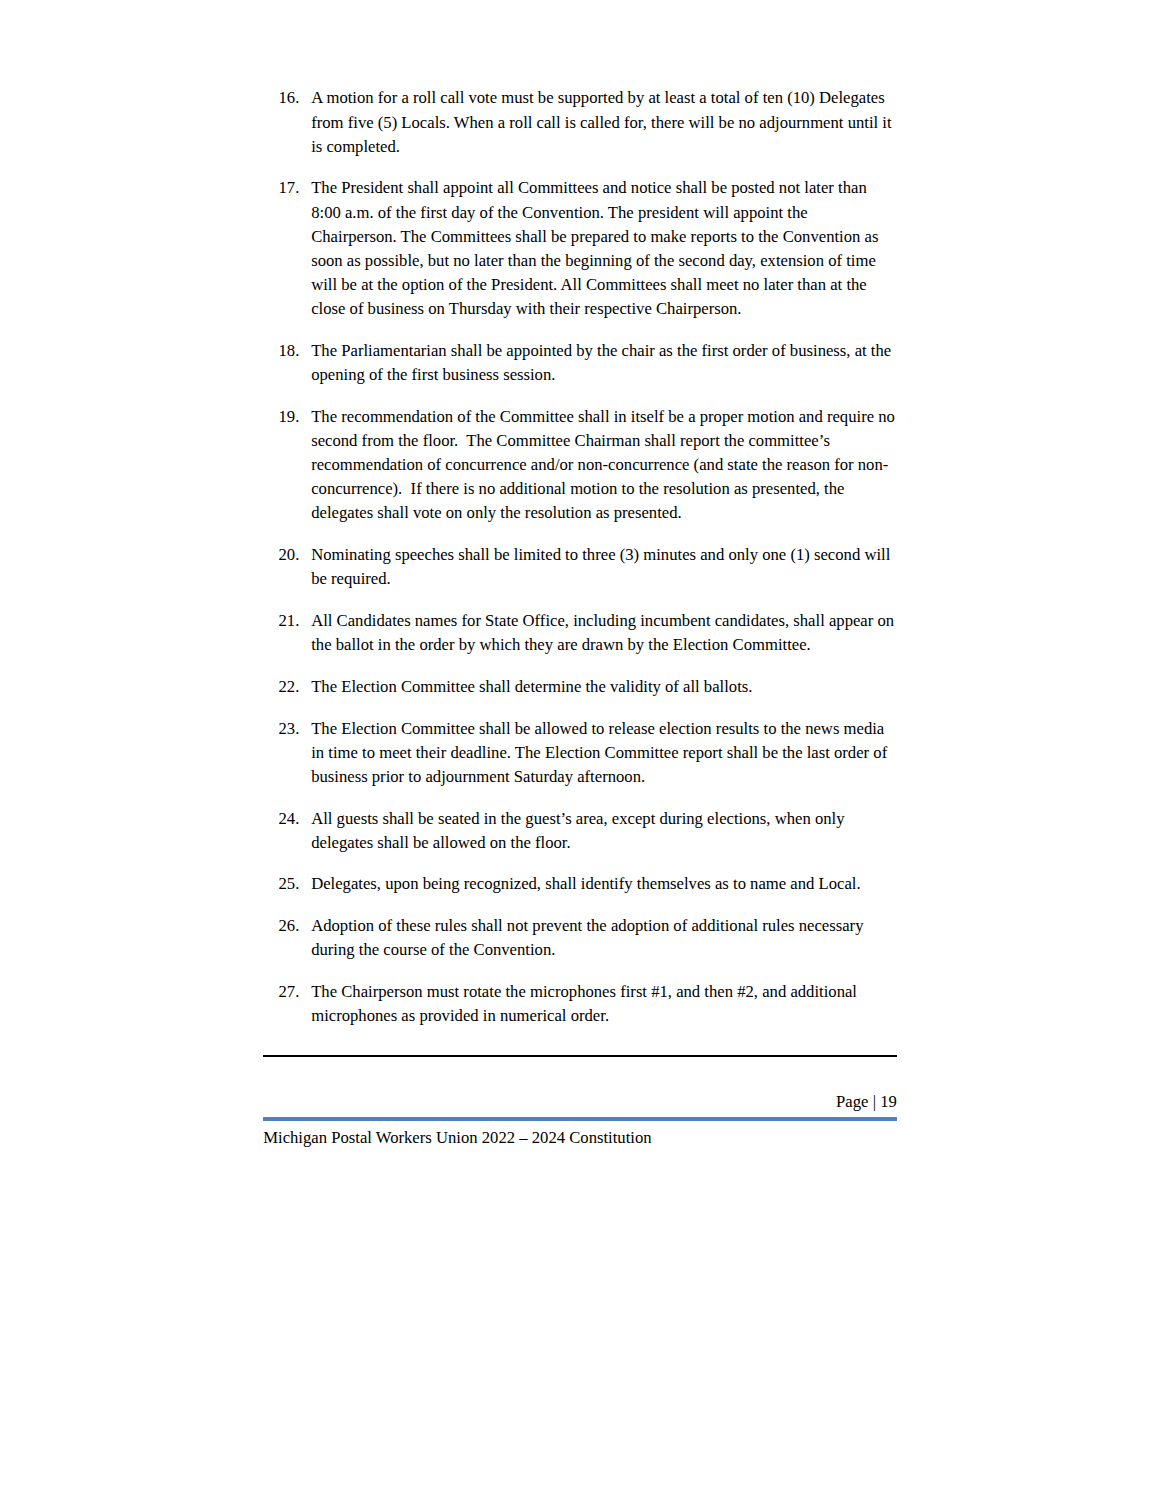A motion for a roll call vote must be supported by at least a total of ten (10) Delegates from five (5) Locals. When a roll call is called for, there will be no adjournment until it is completed.
The President shall appoint all Committees and notice shall be posted not later than 8:00 a.m. of the first day of the Convention. The president will appoint the Chairperson. The Committees shall be prepared to make reports to the Convention as soon as possible, but no later than the beginning of the second day, extension of time will be at the option of the President. All Committees shall meet no later than at the close of business on Thursday with their respective Chairperson.
The Parliamentarian shall be appointed by the chair as the first order of business, at the opening of the first business session.
The recommendation of the Committee shall in itself be a proper motion and require no second from the floor. The Committee Chairman shall report the committee’s recommendation of concurrence and/or non-concurrence (and state the reason for non-concurrence). If there is no additional motion to the resolution as presented, the delegates shall vote on only the resolution as presented.
Nominating speeches shall be limited to three (3) minutes and only one (1) second will be required.
All Candidates names for State Office, including incumbent candidates, shall appear on the ballot in the order by which they are drawn by the Election Committee.
The Election Committee shall determine the validity of all ballots.
The Election Committee shall be allowed to release election results to the news media in time to meet their deadline. The Election Committee report shall be the last order of business prior to adjournment Saturday afternoon.
All guests shall be seated in the guest’s area, except during elections, when only delegates shall be allowed on the floor.
Delegates, upon being recognized, shall identify themselves as to name and Local.
Adoption of these rules shall not prevent the adoption of additional rules necessary during the course of the Convention.
The Chairperson must rotate the microphones first #1, and then #2, and additional microphones as provided in numerical order.
Page | 19
Michigan Postal Workers Union 2022 – 2024 Constitution